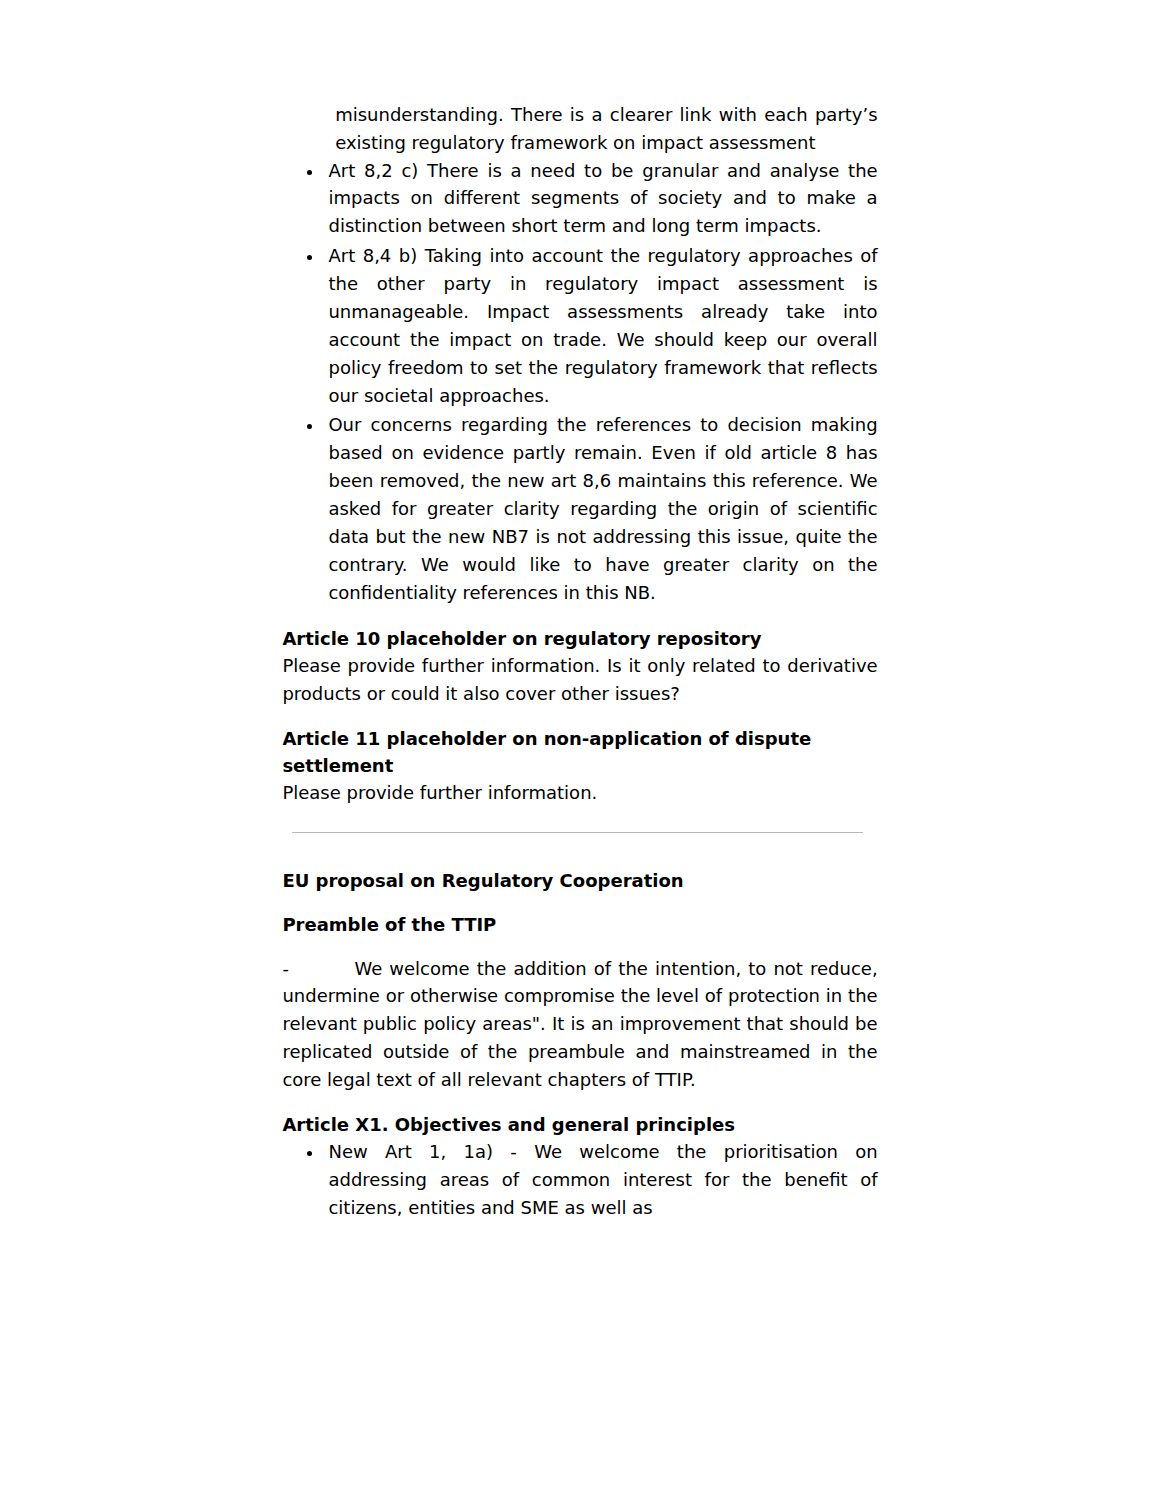misunderstanding. There is a clearer link with each party’s existing regulatory framework on impact assessment
Art 8,2 c) There is a need to be granular and analyse the impacts on different segments of society and to make a distinction between short term and long term impacts.
Art 8,4 b) Taking into account the regulatory approaches of the other party in regulatory impact assessment is unmanageable. Impact assessments already take into account the impact on trade. We should keep our overall policy freedom to set the regulatory framework that reflects our societal approaches.
Our concerns regarding the references to decision making based on evidence partly remain. Even if old article 8 has been removed, the new art 8,6 maintains this reference. We asked for greater clarity regarding the origin of scientific data but the new NB7 is not addressing this issue, quite the contrary. We would like to have greater clarity on the confidentiality references in this NB.
Article 10 placeholder on regulatory repository
Please provide further information. Is it only related to derivative products or could it also cover other issues?
Article 11 placeholder on non-application of dispute settlement
Please provide further information.
EU proposal on Regulatory Cooperation
Preamble of the TTIP
-We welcome the addition of the intention, to not reduce, undermine or otherwise compromise the level of protection in the relevant public policy areas". It is an improvement that should be replicated outside of the preambule and mainstreamed in the core legal text of all relevant chapters of TTIP.
Article X1. Objectives and general principles
New Art 1, 1a) - We welcome the prioritisation on addressing areas of common interest for the benefit of citizens, entities and SME as well as